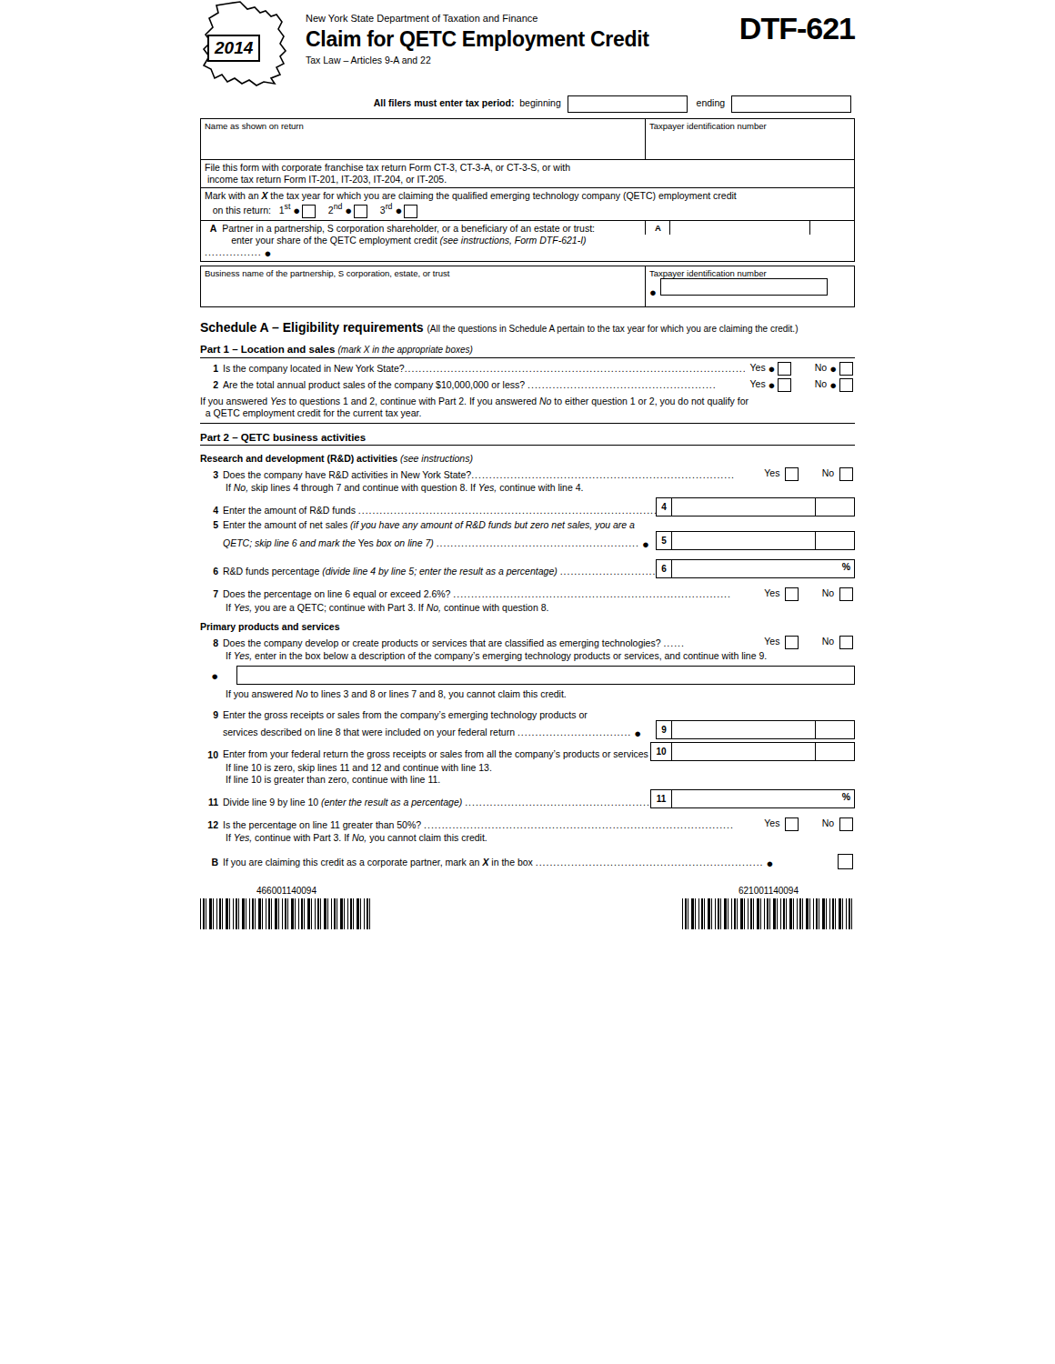2014
New York State Department of Taxation and Finance
Claim for QETC Employment Credit
Tax Law – Articles 9-A and 22
DTF-621
All filers must enter tax period: beginning ending
| Name as shown on return | Taxpayer identification number |
| File this form with corporate franchise tax return Form CT-3, CT-3-A, or CT-3-S, or with income tax return Form IT-201, IT-203, IT-204, or IT-205. |
| Mark with an X the tax year for which you are claiming the qualified emerging technology company (QETC) employment credit on this return: 1 st ● 2 nd ● 3 rd ● |
| A Partner in a partnership, S corporation shareholder, or a beneficiary of an estate or trust: enter your share of the QETC employment credit (see instructions, Form DTF-621-I) ................ ● | / A / / / |
| Business name of the partnership, S corporation, estate, or trust | Taxpayer identification number ● |
Schedule A – Eligibility requirements (All the questions in Schedule A pertain to the tax year for which you are claiming the credit.)
Part 1 – Location and sales (mark X in the appropriate boxes)
1
Is the company located in New York State?.....................................................................................................
Yes ● No ●
2
Are the total annual product sales of the company $10,000,000 or less? .....................................................
Yes ● No ●
If you answered Yes to questions 1 and 2, continue with Part 2. If you answered No to either question 1 or 2, you do not qualify for
a QETC employment credit for the current tax year.
Part 2 – QETC business activities
Research and development (R&D) activities (see instructions)
3
Does the company have R&D activities in New York State?..........................................................................
Yes No
If No, skip lines 4 through 7 and continue with question 8. If Yes, continue with line 4.
4
Enter the amount of R&D funds ........................................................................................... ●
4
5
Enter the amount of net sales (if you have any amount of R&D funds but zero net sales, you are a
QETC; skip line 6 and mark the Yes box on line 7) ......................................................... ●
5
6
R&D funds percentage (divide line 4 by line 5; enter the result as a percentage) .................................... ●
6
%
7
Does the percentage on line 6 equal or exceed 2.6%? ..............................................................................
Yes No
If Yes, you are a QETC; continue with Part 3. If No, continue with question 8.
Primary products and services
8
Does the company develop or create products or services that are classified as emerging technologies? ......
Yes No
If Yes, enter in the box below a description of the company’s emerging technology products or services, and continue with line 9.
●
If you answered No to lines 3 and 8 or lines 7 and 8, you cannot claim this credit.
9
Enter the gross receipts or sales from the company’s emerging technology products or
services described on line 8 that were included on your federal return ................................ ●
9
10
Enter from your federal return the gross receipts or sales from all the company’s products or services ●
10
If line 10 is zero, skip lines 11 and 12 and continue with line 13.
If line 10 is greater than zero, continue with line 11.
11
Divide line 9 by line 10 (enter the result as a percentage) ........................................................... ●
11
%
12
Is the percentage on line 11 greater than 50%? .......................................................................................
Yes No
If Yes, continue with Part 3. If No, you cannot claim this credit.
B
If you are claiming this credit as a corporate partner, mark an X in the box ................................................................ ●
466001140094
621001140094